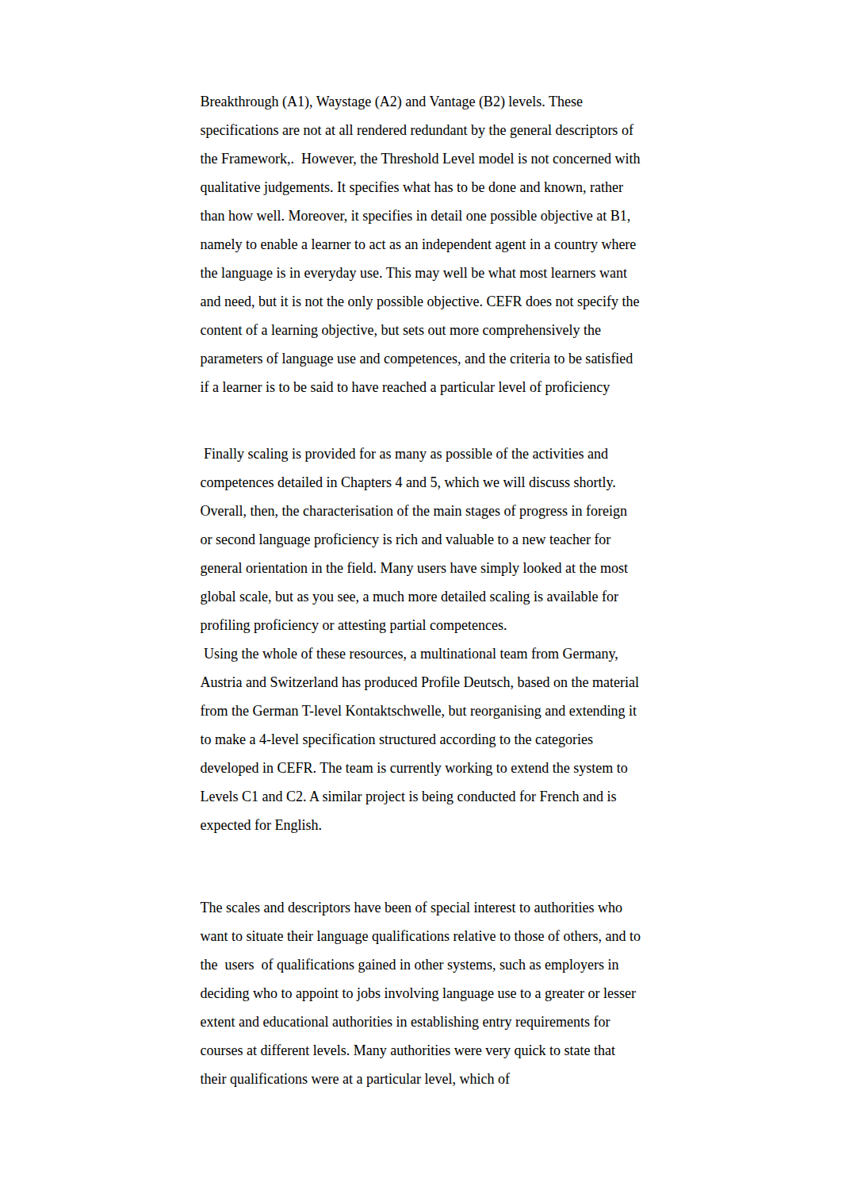Breakthrough (A1), Waystage (A2) and Vantage (B2) levels. These specifications are not at all rendered redundant by the general descriptors of the Framework,. However, the Threshold Level model is not concerned with qualitative judgements. It specifies what has to be done and known, rather than how well. Moreover, it specifies in detail one possible objective at B1, namely to enable a learner to act as an independent agent in a country where the language is in everyday use. This may well be what most learners want and need, but it is not the only possible objective. CEFR does not specify the content of a learning objective, but sets out more comprehensively the parameters of language use and competences, and the criteria to be satisfied if a learner is to be said to have reached a particular level of proficiency
Finally scaling is provided for as many as possible of the activities and competences detailed in Chapters 4 and 5, which we will discuss shortly. Overall, then, the characterisation of the main stages of progress in foreign or second language proficiency is rich and valuable to a new teacher for general orientation in the field. Many users have simply looked at the most global scale, but as you see, a much more detailed scaling is available for profiling proficiency or attesting partial competences.
Using the whole of these resources, a multinational team from Germany, Austria and Switzerland has produced Profile Deutsch, based on the material from the German T-level Kontaktschwelle, but reorganising and extending it to make a 4-level specification structured according to the categories developed in CEFR. The team is currently working to extend the system to Levels C1 and C2. A similar project is being conducted for French and is expected for English.
The scales and descriptors have been of special interest to authorities who want to situate their language qualifications relative to those of others, and to the users of qualifications gained in other systems, such as employers in deciding who to appoint to jobs involving language use to a greater or lesser extent and educational authorities in establishing entry requirements for courses at different levels. Many authorities were very quick to state that their qualifications were at a particular level, which of